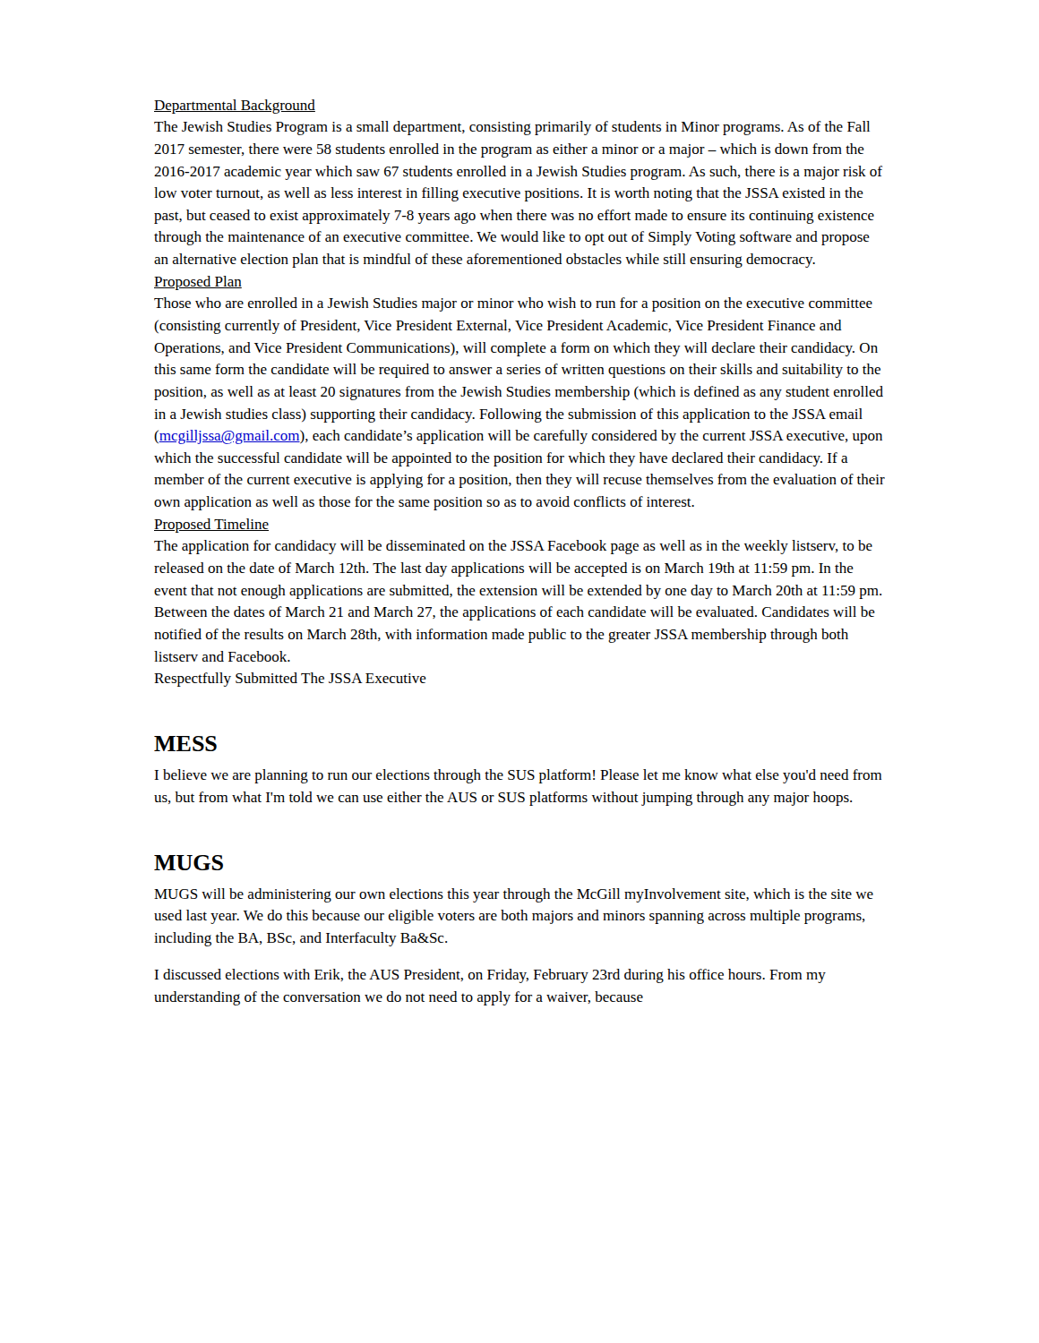Departmental Background
The Jewish Studies Program is a small department, consisting primarily of students in Minor programs. As of the Fall 2017 semester, there were 58 students enrolled in the program as either a minor or a major – which is down from the 2016-2017 academic year which saw 67 students enrolled in a Jewish Studies program. As such, there is a major risk of low voter turnout, as well as less interest in filling executive positions. It is worth noting that the JSSA existed in the past, but ceased to exist approximately 7-8 years ago when there was no effort made to ensure its continuing existence through the maintenance of an executive committee. We would like to opt out of Simply Voting software and propose an alternative election plan that is mindful of these aforementioned obstacles while still ensuring democracy.
Proposed Plan
Those who are enrolled in a Jewish Studies major or minor who wish to run for a position on the executive committee (consisting currently of President, Vice President External, Vice President Academic, Vice President Finance and Operations, and Vice President Communications), will complete a form on which they will declare their candidacy. On this same form the candidate will be required to answer a series of written questions on their skills and suitability to the position, as well as at least 20 signatures from the Jewish Studies membership (which is defined as any student enrolled in a Jewish studies class) supporting their candidacy. Following the submission of this application to the JSSA email (mcgilljssa@gmail.com), each candidate’s application will be carefully considered by the current JSSA executive, upon which the successful candidate will be appointed to the position for which they have declared their candidacy. If a member of the current executive is applying for a position, then they will recuse themselves from the evaluation of their own application as well as those for the same position so as to avoid conflicts of interest.
Proposed Timeline
The application for candidacy will be disseminated on the JSSA Facebook page as well as in the weekly listserv, to be released on the date of March 12th. The last day applications will be accepted is on March 19th at 11:59 pm. In the event that not enough applications are submitted, the extension will be extended by one day to March 20th at 11:59 pm. Between the dates of March 21 and March 27, the applications of each candidate will be evaluated. Candidates will be notified of the results on March 28th, with information made public to the greater JSSA membership through both listserv and Facebook.
Respectfully Submitted The JSSA Executive
MESS
I believe we are planning to run our elections through the SUS platform! Please let me know what else you'd need from us, but from what I'm told we can use either the AUS or SUS platforms without jumping through any major hoops.
MUGS
MUGS will be administering our own elections this year through the McGill myInvolvement site, which is the site we used last year. We do this because our eligible voters are both majors and minors spanning across multiple programs, including the BA, BSc, and Interfaculty Ba&Sc.
I discussed elections with Erik, the AUS President, on Friday, February 23rd during his office hours. From my understanding of the conversation we do not need to apply for a waiver, because